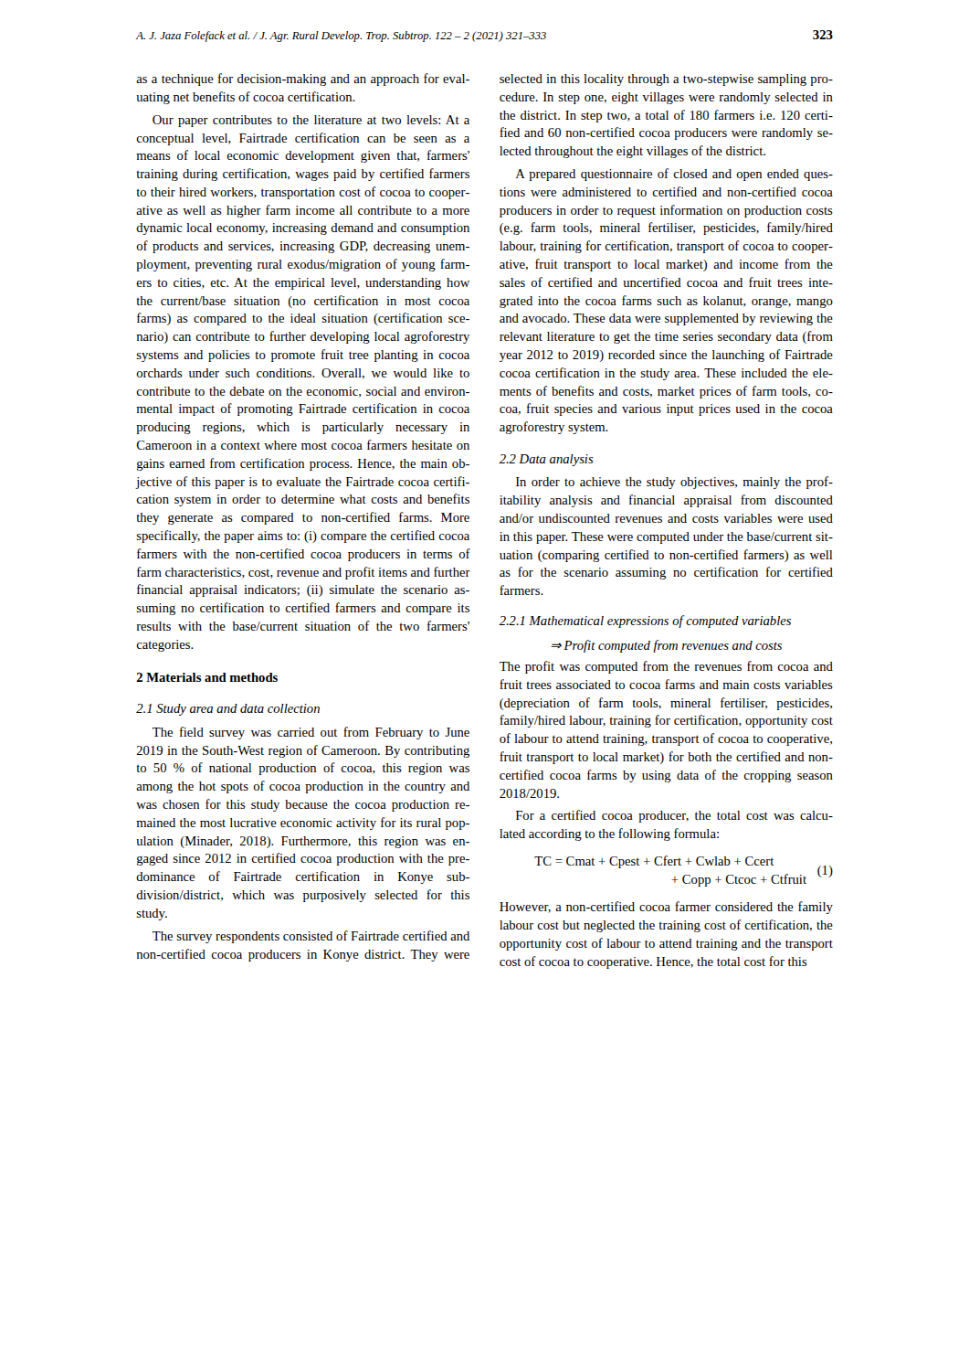A. J. Jaza Folefack et al. / J. Agr. Rural Develop. Trop. Subtrop. 122 – 2 (2021) 321–333 323
as a technique for decision-making and an approach for evaluating net benefits of cocoa certification.
Our paper contributes to the literature at two levels: At a conceptual level, Fairtrade certification can be seen as a means of local economic development given that, farmers' training during certification, wages paid by certified farmers to their hired workers, transportation cost of cocoa to cooperative as well as higher farm income all contribute to a more dynamic local economy, increasing demand and consumption of products and services, increasing GDP, decreasing unemployment, preventing rural exodus/migration of young farmers to cities, etc. At the empirical level, understanding how the current/base situation (no certification in most cocoa farms) as compared to the ideal situation (certification scenario) can contribute to further developing local agroforestry systems and policies to promote fruit tree planting in cocoa orchards under such conditions. Overall, we would like to contribute to the debate on the economic, social and environmental impact of promoting Fairtrade certification in cocoa producing regions, which is particularly necessary in Cameroon in a context where most cocoa farmers hesitate on gains earned from certification process. Hence, the main objective of this paper is to evaluate the Fairtrade cocoa certification system in order to determine what costs and benefits they generate as compared to non-certified farms. More specifically, the paper aims to: (i) compare the certified cocoa farmers with the non-certified cocoa producers in terms of farm characteristics, cost, revenue and profit items and further financial appraisal indicators; (ii) simulate the scenario assuming no certification to certified farmers and compare its results with the base/current situation of the two farmers' categories.
2 Materials and methods
2.1 Study area and data collection
The field survey was carried out from February to June 2019 in the South-West region of Cameroon. By contributing to 50 % of national production of cocoa, this region was among the hot spots of cocoa production in the country and was chosen for this study because the cocoa production remained the most lucrative economic activity for its rural population (Minader, 2018). Furthermore, this region was engaged since 2012 in certified cocoa production with the predominance of Fairtrade certification in Konye sub-division/district, which was purposively selected for this study.
The survey respondents consisted of Fairtrade certified and non-certified cocoa producers in Konye district. They were selected in this locality through a two-stepwise sampling procedure. In step one, eight villages were randomly selected in the district. In step two, a total of 180 farmers i.e. 120 certified and 60 non-certified cocoa producers were randomly selected throughout the eight villages of the district.
A prepared questionnaire of closed and open ended questions were administered to certified and non-certified cocoa producers in order to request information on production costs (e.g. farm tools, mineral fertiliser, pesticides, family/hired labour, training for certification, transport of cocoa to cooperative, fruit transport to local market) and income from the sales of certified and uncertified cocoa and fruit trees integrated into the cocoa farms such as kolanut, orange, mango and avocado. These data were supplemented by reviewing the relevant literature to get the time series secondary data (from year 2012 to 2019) recorded since the launching of Fairtrade cocoa certification in the study area. These included the elements of benefits and costs, market prices of farm tools, cocoa, fruit species and various input prices used in the cocoa agroforestry system.
2.2 Data analysis
In order to achieve the study objectives, mainly the profitability analysis and financial appraisal from discounted and/or undiscounted revenues and costs variables were used in this paper. These were computed under the base/current situation (comparing certified to non-certified farmers) as well as for the scenario assuming no certification for certified farmers.
2.2.1 Mathematical expressions of computed variables
⇒ Profit computed from revenues and costs
The profit was computed from the revenues from cocoa and fruit trees associated to cocoa farms and main costs variables (depreciation of farm tools, mineral fertiliser, pesticides, family/hired labour, training for certification, opportunity cost of labour to attend training, transport of cocoa to cooperative, fruit transport to local market) for both the certified and non-certified cocoa farms by using data of the cropping season 2018/2019.
For a certified cocoa producer, the total cost was calculated according to the following formula:
TC = Cmat + Cpest + Cfert + Cwlab + Ccert + Copp + Ctcoc + Ctfruit (1)
However, a non-certified cocoa farmer considered the family labour cost but neglected the training cost of certification, the opportunity cost of labour to attend training and the transport cost of cocoa to cooperative. Hence, the total cost for this